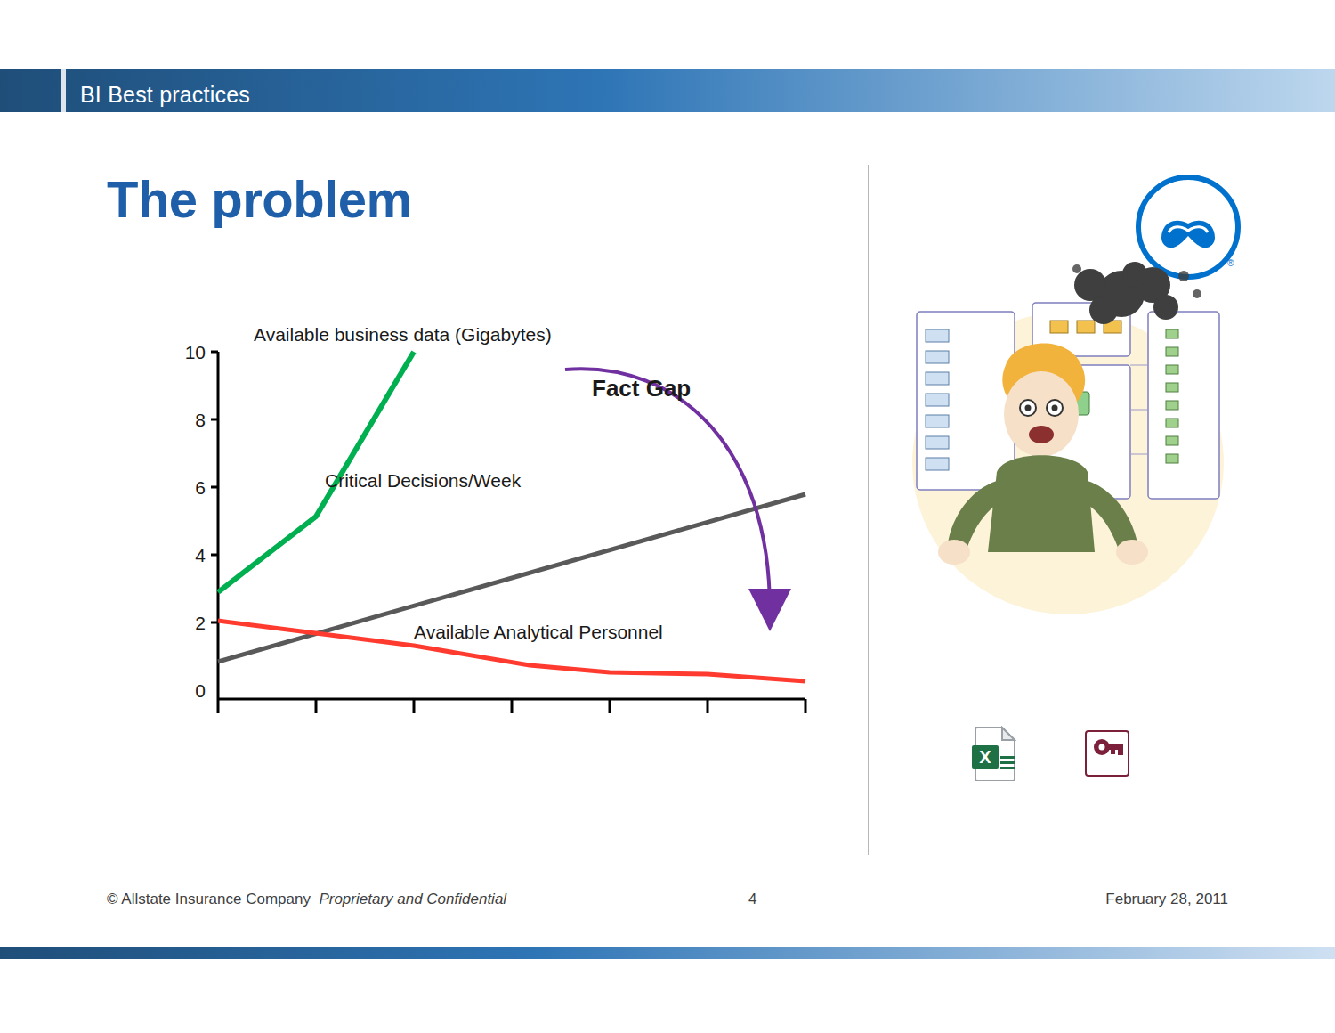BI Best practices
The problem
10 8 6 4 2 0 Available business data (Gigabytes) Critical Decisions/Week Available Analytical Personnel Fact Gap
®
X
© Allstate Insurance Company Proprietary and Confidential
4
February 28, 2011